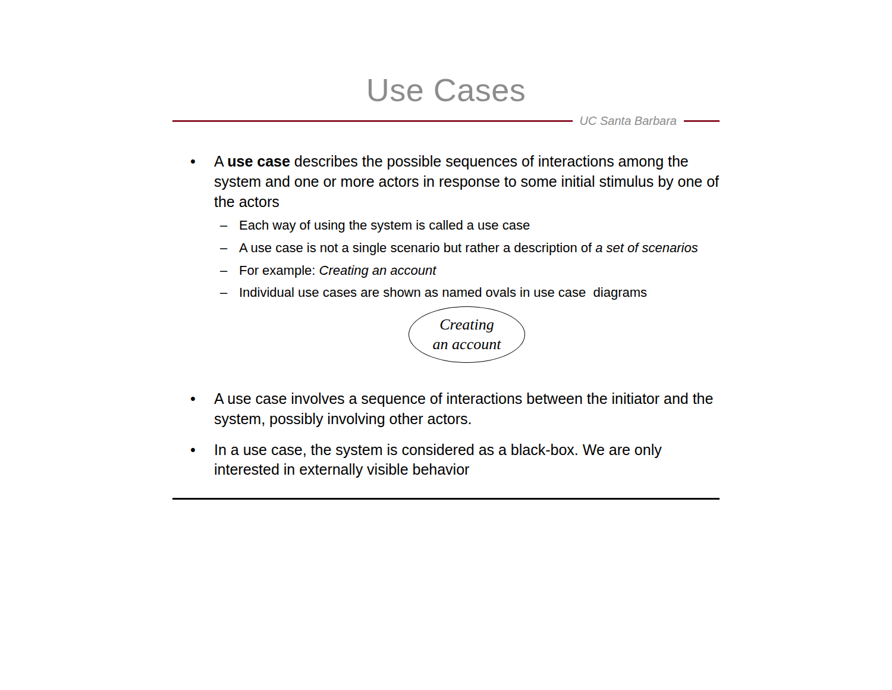Use Cases
UC Santa Barbara
A use case describes the possible sequences of interactions among the system and one or more actors in response to some initial stimulus by one of the actors
Each way of using the system is called a use case
A use case is not a single scenario but rather a description of a set of scenarios
For example: Creating an account
Individual use cases are shown as named ovals in use case diagrams
Creating
an account
A use case involves a sequence of interactions between the initiator and the system, possibly involving other actors.
In a use case, the system is considered as a black-box. We are only interested in externally visible behavior